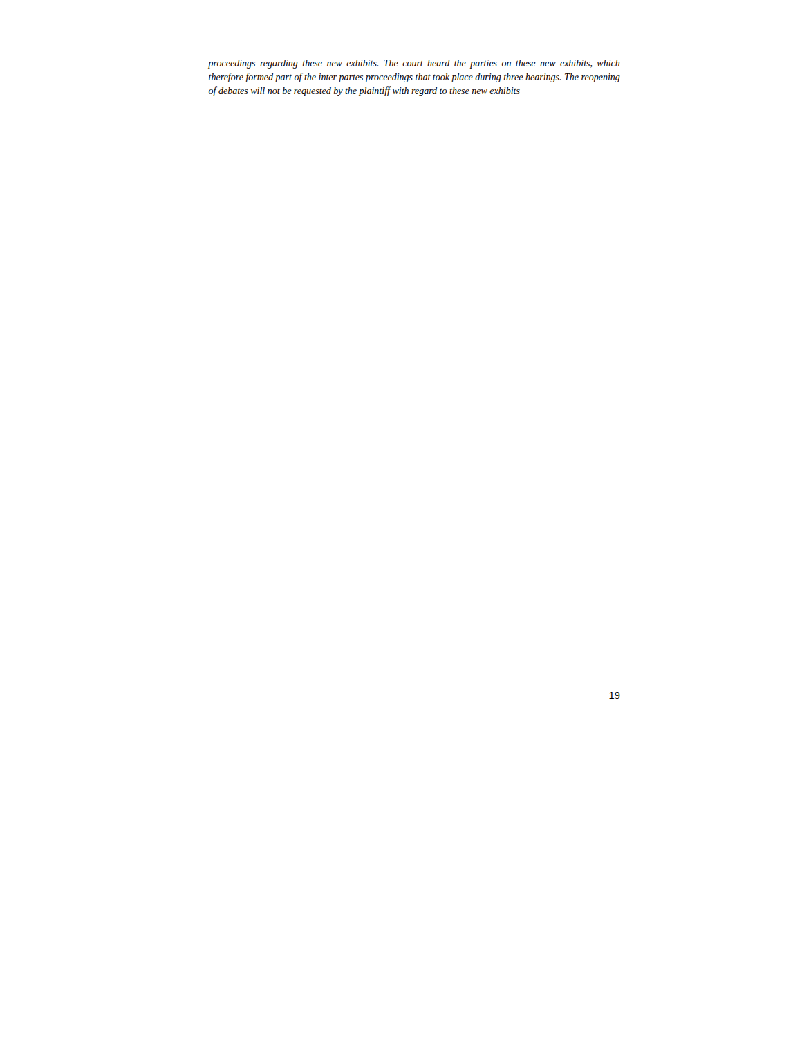proceedings regarding these new exhibits. The court heard the parties on these new exhibits, which therefore formed part of the inter partes proceedings that took place during three hearings. The reopening of debates will not be requested by the plaintiff with regard to these new exhibits
19